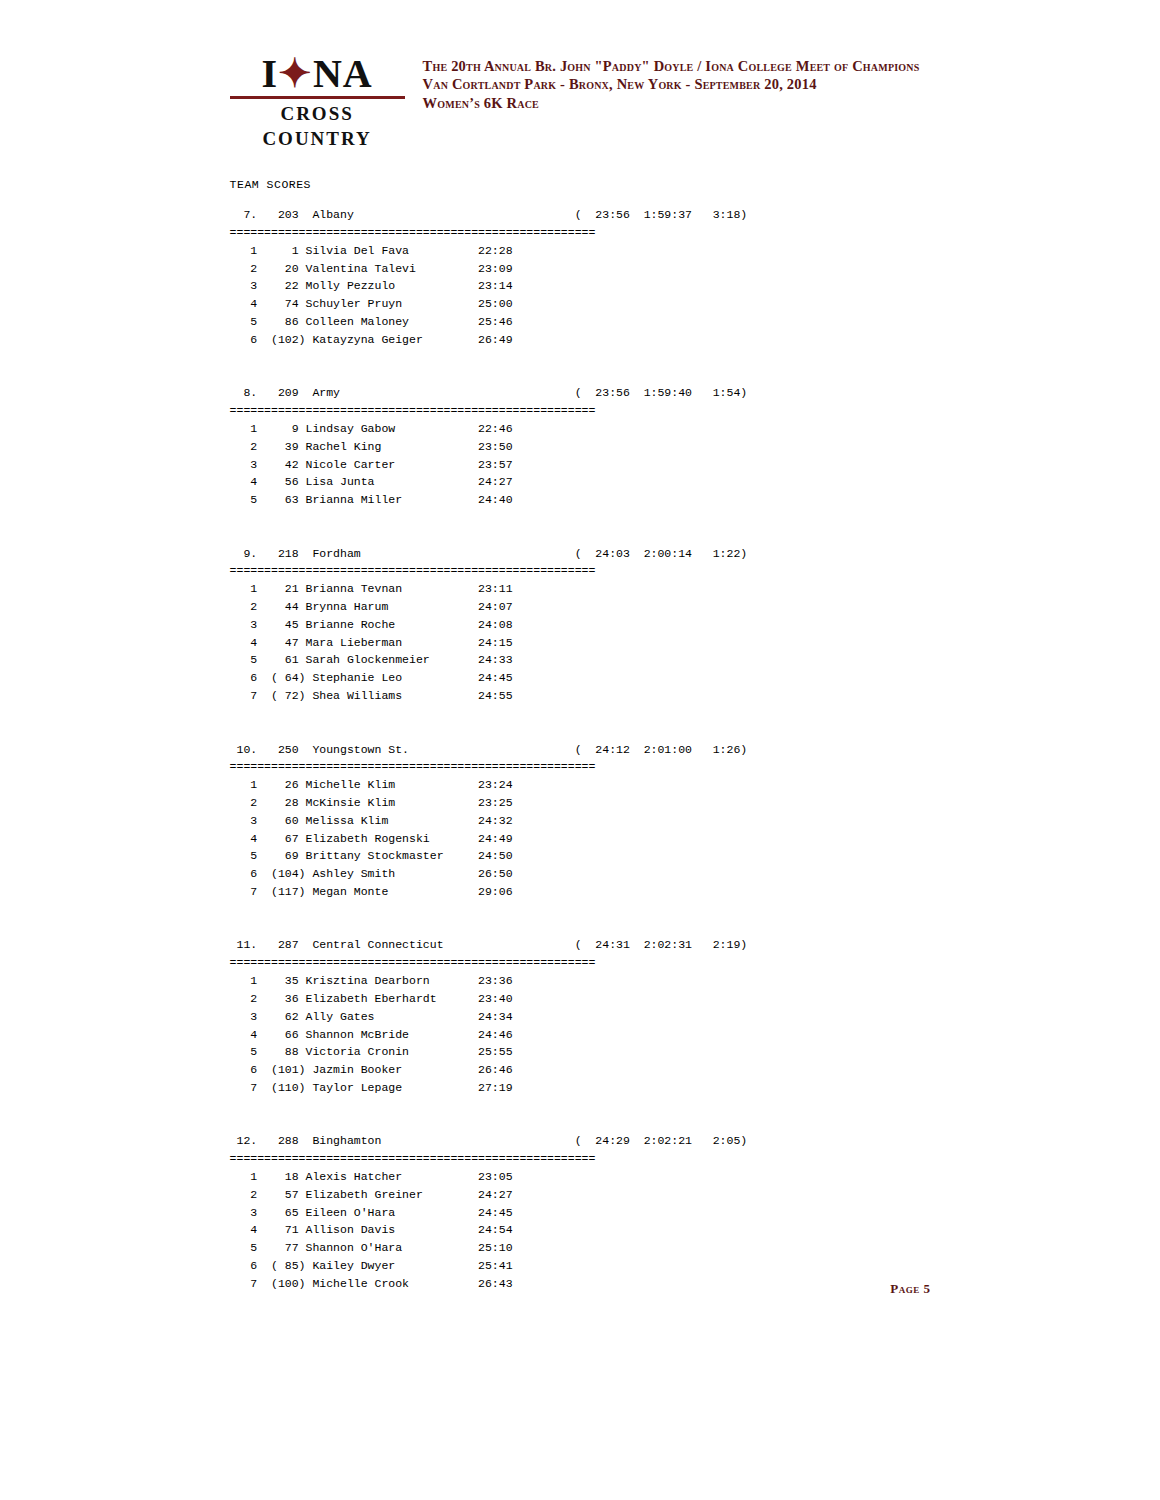I✦NA
CROSS COUNTRY
The 20th Annual Br. John "Paddy" Doyle / Iona College Meet of Champions
Van Cortlandt Park - Bronx, New York - September 20, 2014
Women’s 6K Race
TEAM SCORES
  7.   203  Albany                                (  23:56  1:59:37   3:18)
=====================================================
   1     1 Silvia Del Fava          22:28
   2    20 Valentina Talevi         23:09
   3    22 Molly Pezzulo            23:14
   4    74 Schuyler Pruyn           25:00
   5    86 Colleen Maloney          25:46
   6  (102) Katayzyna Geiger        26:49


  8.   209  Army                                  (  23:56  1:59:40   1:54)
=====================================================
   1     9 Lindsay Gabow            22:46
   2    39 Rachel King              23:50
   3    42 Nicole Carter            23:57
   4    56 Lisa Junta               24:27
   5    63 Brianna Miller           24:40


  9.   218  Fordham                               (  24:03  2:00:14   1:22)
=====================================================
   1    21 Brianna Tevnan           23:11
   2    44 Brynna Harum             24:07
   3    45 Brianne Roche            24:08
   4    47 Mara Lieberman           24:15
   5    61 Sarah Glockenmeier       24:33
   6  ( 64) Stephanie Leo           24:45
   7  ( 72) Shea Williams           24:55


 10.   250  Youngstown St.                        (  24:12  2:01:00   1:26)
=====================================================
   1    26 Michelle Klim            23:24
   2    28 McKinsie Klim            23:25
   3    60 Melissa Klim             24:32
   4    67 Elizabeth Rogenski       24:49
   5    69 Brittany Stockmaster     24:50
   6  (104) Ashley Smith            26:50
   7  (117) Megan Monte             29:06


 11.   287  Central Connecticut                   (  24:31  2:02:31   2:19)
=====================================================
   1    35 Krisztina Dearborn       23:36
   2    36 Elizabeth Eberhardt      23:40
   3    62 Ally Gates               24:34
   4    66 Shannon McBride          24:46
   5    88 Victoria Cronin          25:55
   6  (101) Jazmin Booker           26:46
   7  (110) Taylor Lepage           27:19


 12.   288  Binghamton                            (  24:29  2:02:21   2:05)
=====================================================
   1    18 Alexis Hatcher           23:05
   2    57 Elizabeth Greiner        24:27
   3    65 Eileen O'Hara            24:45
   4    71 Allison Davis            24:54
   5    77 Shannon O'Hara           25:10
   6  ( 85) Kailey Dwyer            25:41
   7  (100) Michelle Crook          26:43
Page 5